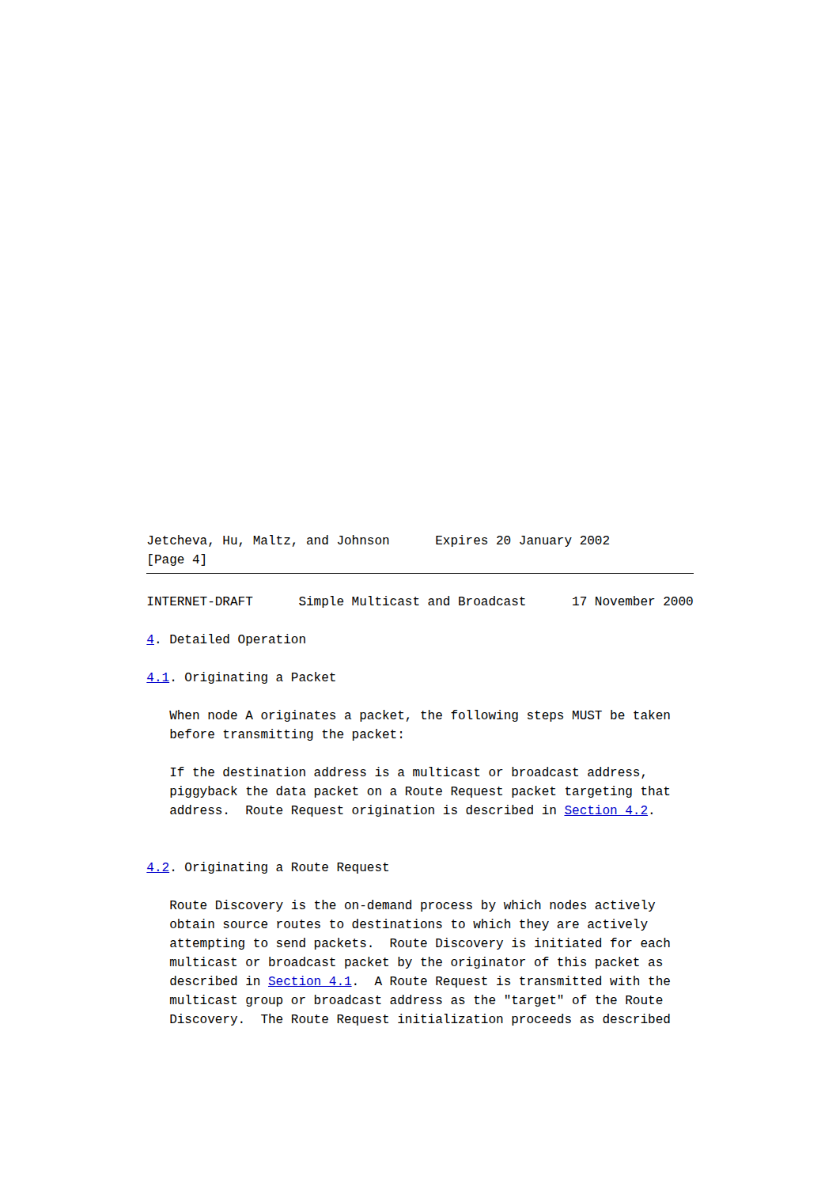Jetcheva, Hu, Maltz, and Johnson      Expires 20 January 2002       [Page 4]
INTERNET-DRAFT      Simple Multicast and Broadcast      17 November 2000
4. Detailed Operation
4.1. Originating a Packet
   When node A originates a packet, the following steps MUST be taken
   before transmitting the packet:
   If the destination address is a multicast or broadcast address,
   piggyback the data packet on a Route Request packet targeting that
   address.  Route Request origination is described in Section 4.2.
4.2. Originating a Route Request
   Route Discovery is the on-demand process by which nodes actively
   obtain source routes to destinations to which they are actively
   attempting to send packets.  Route Discovery is initiated for each
   multicast or broadcast packet by the originator of this packet as
   described in Section 4.1.  A Route Request is transmitted with the
   multicast group or broadcast address as the "target" of the Route
   Discovery.  The Route Request initialization proceeds as described